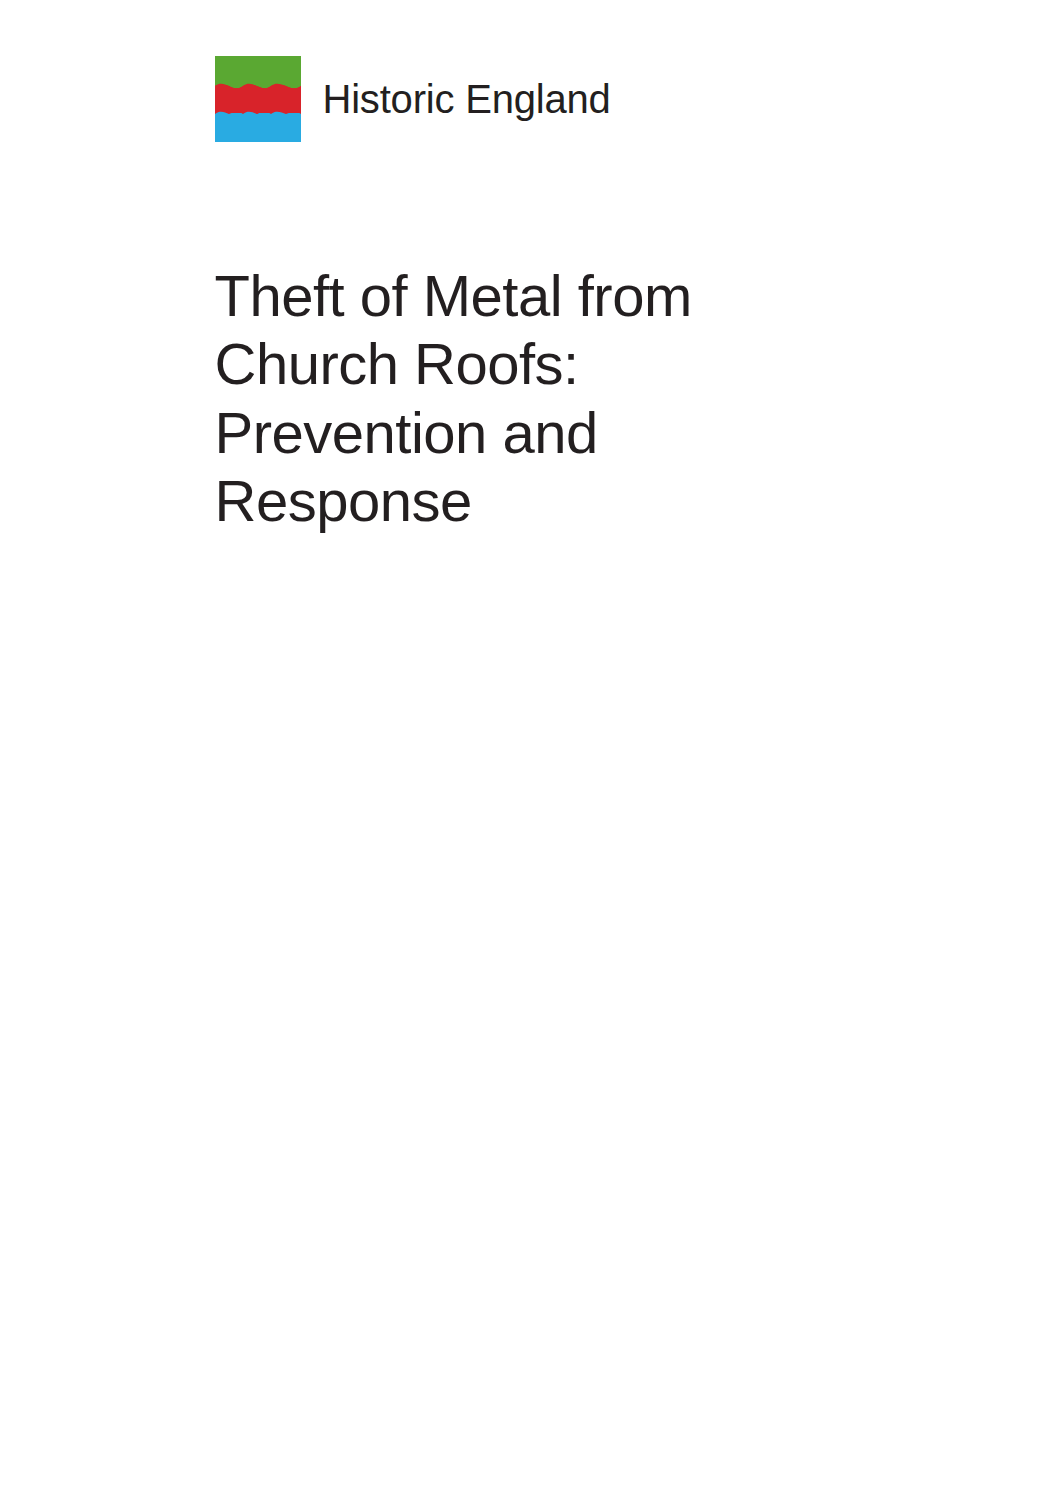Historic England
Theft of Metal from Church Roofs: Prevention and Response